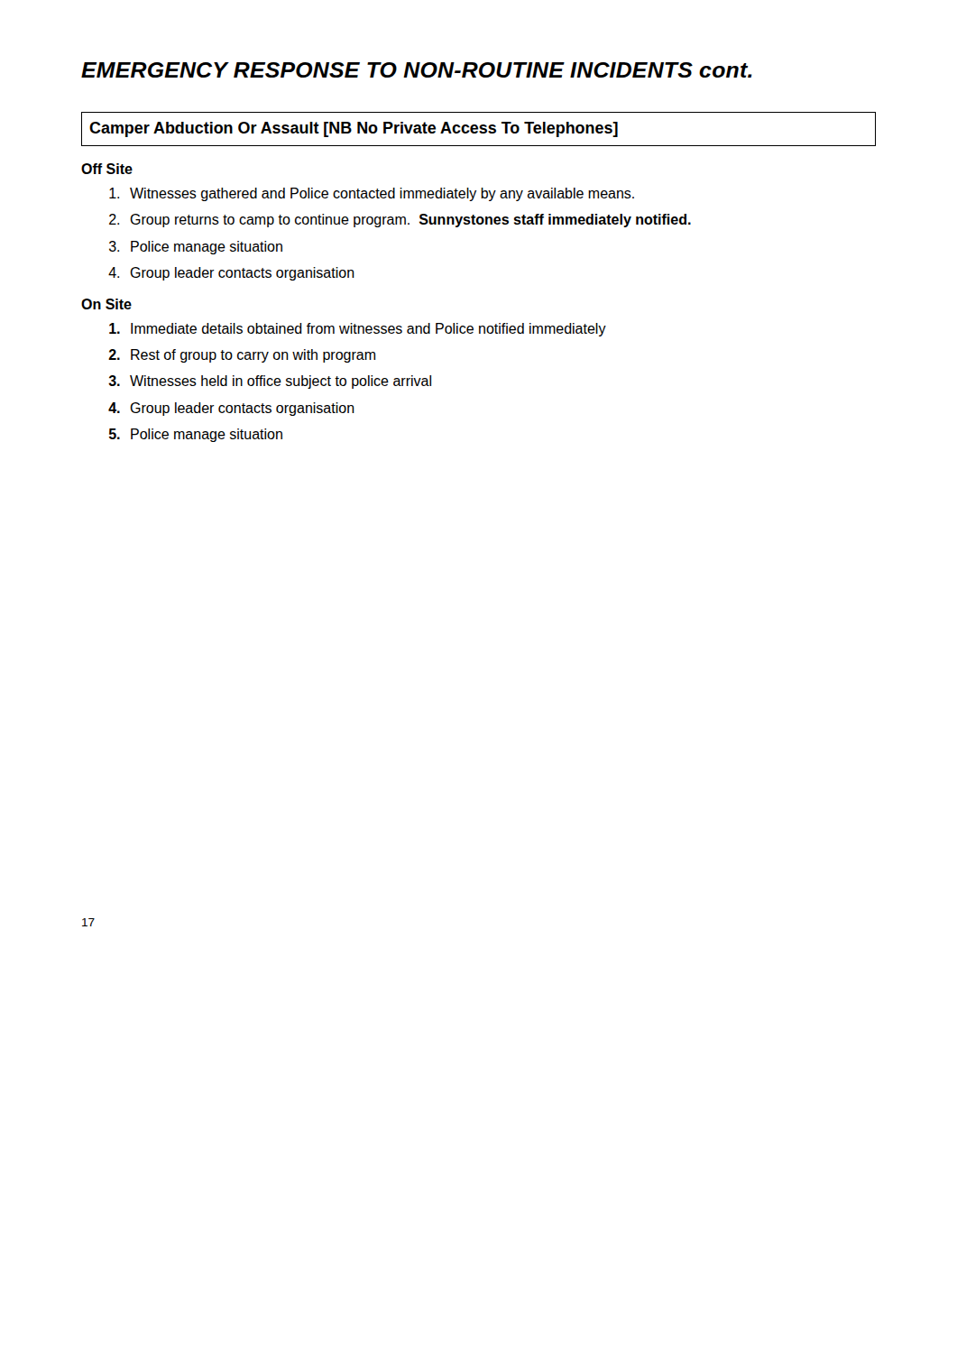EMERGENCY RESPONSE TO NON-ROUTINE INCIDENTS cont.
Camper Abduction Or Assault [NB No Private Access To Telephones]
Off Site
Witnesses gathered and Police contacted immediately by any available means.
Group returns to camp to continue program. Sunnystones staff immediately notified.
Police manage situation
Group leader contacts organisation
On Site
Immediate details obtained from witnesses and Police notified immediately
Rest of group to carry on with program
Witnesses held in office subject to police arrival
Group leader contacts organisation
Police manage situation
17